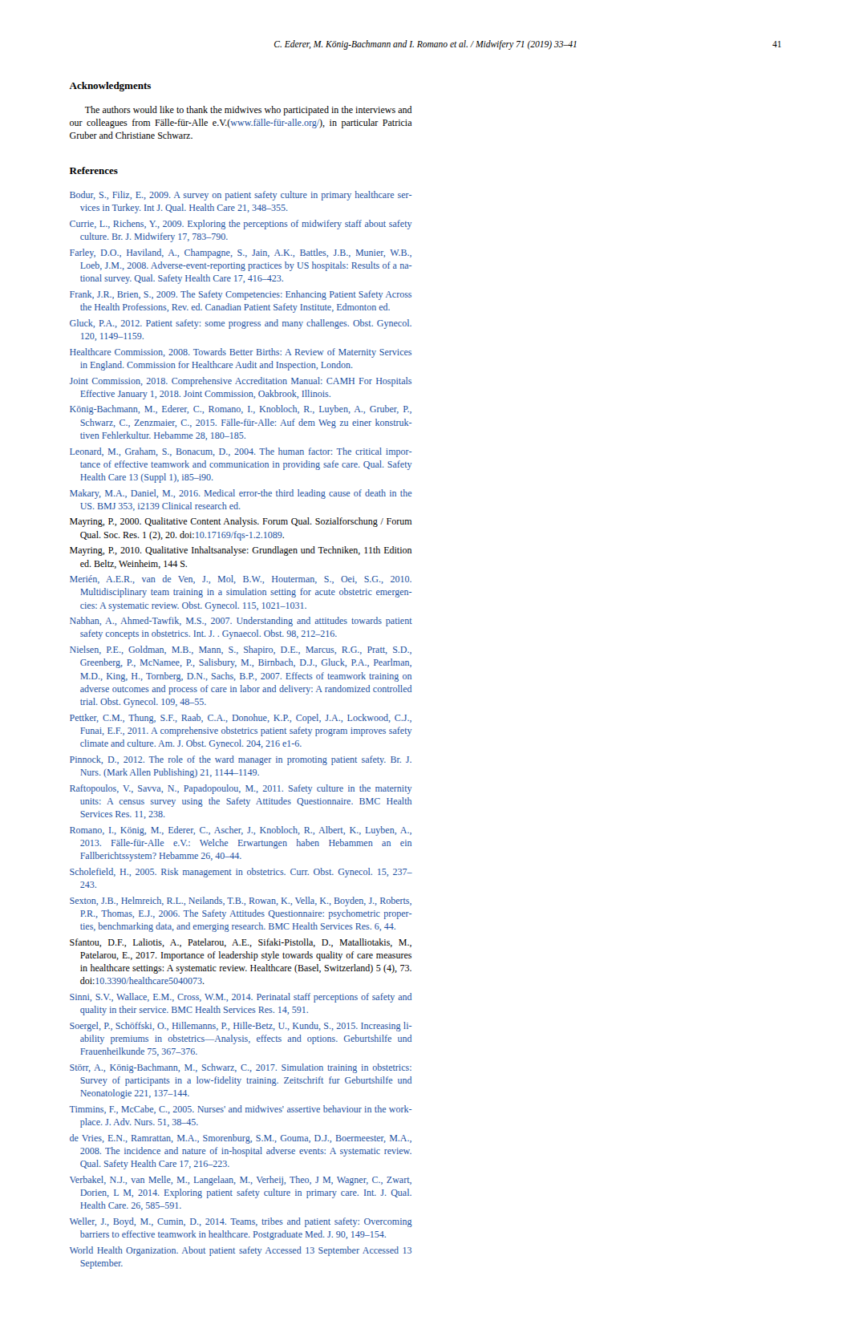C. Ederer, M. König-Bachmann and I. Romano et al. / Midwifery 71 (2019) 33–41
41
Acknowledgments
The authors would like to thank the midwives who participated in the interviews and our colleagues from Fälle-für-Alle e.V.(www.fälle-für-alle.org/), in particular Patricia Gruber and Christiane Schwarz.
References
Bodur, S., Filiz, E., 2009. A survey on patient safety culture in primary healthcare services in Turkey. Int J. Qual. Health Care 21, 348–355.
Currie, L., Richens, Y., 2009. Exploring the perceptions of midwifery staff about safety culture. Br. J. Midwifery 17, 783–790.
Farley, D.O., Haviland, A., Champagne, S., Jain, A.K., Battles, J.B., Munier, W.B., Loeb, J.M., 2008. Adverse-event-reporting practices by US hospitals: Results of a national survey. Qual. Safety Health Care 17, 416–423.
Frank, J.R., Brien, S., 2009. The Safety Competencies: Enhancing Patient Safety Across the Health Professions, Rev. ed. Canadian Patient Safety Institute, Edmonton ed.
Gluck, P.A., 2012. Patient safety: some progress and many challenges. Obst. Gynecol. 120, 1149–1159.
Healthcare Commission, 2008. Towards Better Births: A Review of Maternity Services in England. Commission for Healthcare Audit and Inspection, London.
Joint Commission, 2018. Comprehensive Accreditation Manual: CAMH For Hospitals Effective January 1, 2018. Joint Commission, Oakbrook, Illinois.
König-Bachmann, M., Ederer, C., Romano, I., Knobloch, R., Luyben, A., Gruber, P., Schwarz, C., Zenzmaier, C., 2015. Fälle-für-Alle: Auf dem Weg zu einer konstruktiven Fehlerkultur. Hebamme 28, 180–185.
Leonard, M., Graham, S., Bonacum, D., 2004. The human factor: The critical importance of effective teamwork and communication in providing safe care. Qual. Safety Health Care 13 (Suppl 1), i85–i90.
Makary, M.A., Daniel, M., 2016. Medical error-the third leading cause of death in the US. BMJ 353, i2139 Clinical research ed.
Mayring, P., 2000. Qualitative Content Analysis. Forum Qual. Sozialforschung / Forum Qual. Soc. Res. 1 (2), 20. doi:10.17169/fqs-1.2.1089.
Mayring, P., 2010. Qualitative Inhaltsanalyse: Grundlagen und Techniken, 11th Edition ed. Beltz, Weinheim, 144 S.
Merién, A.E.R., van de Ven, J., Mol, B.W., Houterman, S., Oei, S.G., 2010. Multidisciplinary team training in a simulation setting for acute obstetric emergencies: A systematic review. Obst. Gynecol. 115, 1021–1031.
Nabhan, A., Ahmed-Tawfik, M.S., 2007. Understanding and attitudes towards patient safety concepts in obstetrics. Int. J. . Gynaecol. Obst. 98, 212–216.
Nielsen, P.E., Goldman, M.B., Mann, S., Shapiro, D.E., Marcus, R.G., Pratt, S.D., Greenberg, P., McNamee, P., Salisbury, M., Birnbach, D.J., Gluck, P.A., Pearlman, M.D., King, H., Tornberg, D.N., Sachs, B.P., 2007. Effects of teamwork training on adverse outcomes and process of care in labor and delivery: A randomized controlled trial. Obst. Gynecol. 109, 48–55.
Pettker, C.M., Thung, S.F., Raab, C.A., Donohue, K.P., Copel, J.A., Lockwood, C.J., Funai, E.F., 2011. A comprehensive obstetrics patient safety program improves safety climate and culture. Am. J. Obst. Gynecol. 204, 216 e1-6.
Pinnock, D., 2012. The role of the ward manager in promoting patient safety. Br. J. Nurs. (Mark Allen Publishing) 21, 1144–1149.
Raftopoulos, V., Savva, N., Papadopoulou, M., 2011. Safety culture in the maternity units: A census survey using the Safety Attitudes Questionnaire. BMC Health Services Res. 11, 238.
Romano, I., König, M., Ederer, C., Ascher, J., Knobloch, R., Albert, K., Luyben, A., 2013. Fälle-für-Alle e.V.: Welche Erwartungen haben Hebammen an ein Fallberichtssystem? Hebamme 26, 40–44.
Scholefield, H., 2005. Risk management in obstetrics. Curr. Obst. Gynecol. 15, 237–243.
Sexton, J.B., Helmreich, R.L., Neilands, T.B., Rowan, K., Vella, K., Boyden, J., Roberts, P.R., Thomas, E.J., 2006. The Safety Attitudes Questionnaire: psychometric properties, benchmarking data, and emerging research. BMC Health Services Res. 6, 44.
Sfantou, D.F., Laliotis, A., Patelarou, A.E., Sifaki-Pistolla, D., Matalliotakis, M., Patelarou, E., 2017. Importance of leadership style towards quality of care measures in healthcare settings: A systematic review. Healthcare (Basel, Switzerland) 5 (4), 73. doi:10.3390/healthcare5040073.
Sinni, S.V., Wallace, E.M., Cross, W.M., 2014. Perinatal staff perceptions of safety and quality in their service. BMC Health Services Res. 14, 591.
Soergel, P., Schöffski, O., Hillemanns, P., Hille-Betz, U., Kundu, S., 2015. Increasing liability premiums in obstetrics—Analysis, effects and options. Geburtshilfe und Frauenheilkunde 75, 367–376.
Störr, A., König-Bachmann, M., Schwarz, C., 2017. Simulation training in obstetrics: Survey of participants in a low-fidelity training. Zeitschrift fur Geburtshilfe und Neonatologie 221, 137–144.
Timmins, F., McCabe, C., 2005. Nurses' and midwives' assertive behaviour in the workplace. J. Adv. Nurs. 51, 38–45.
de Vries, E.N., Ramrattan, M.A., Smorenburg, S.M., Gouma, D.J., Boermeester, M.A., 2008. The incidence and nature of in-hospital adverse events: A systematic review. Qual. Safety Health Care 17, 216–223.
Verbakel, N.J., van Melle, M., Langelaan, M., Verheij, Theo, J M, Wagner, C., Zwart, Dorien, L M, 2014. Exploring patient safety culture in primary care. Int. J. Qual. Health Care. 26, 585–591.
Weller, J., Boyd, M., Cumin, D., 2014. Teams, tribes and patient safety: Overcoming barriers to effective teamwork in healthcare. Postgraduate Med. J. 90, 149–154.
World Health Organization. About patient safety Accessed 13 September Accessed 13 September.